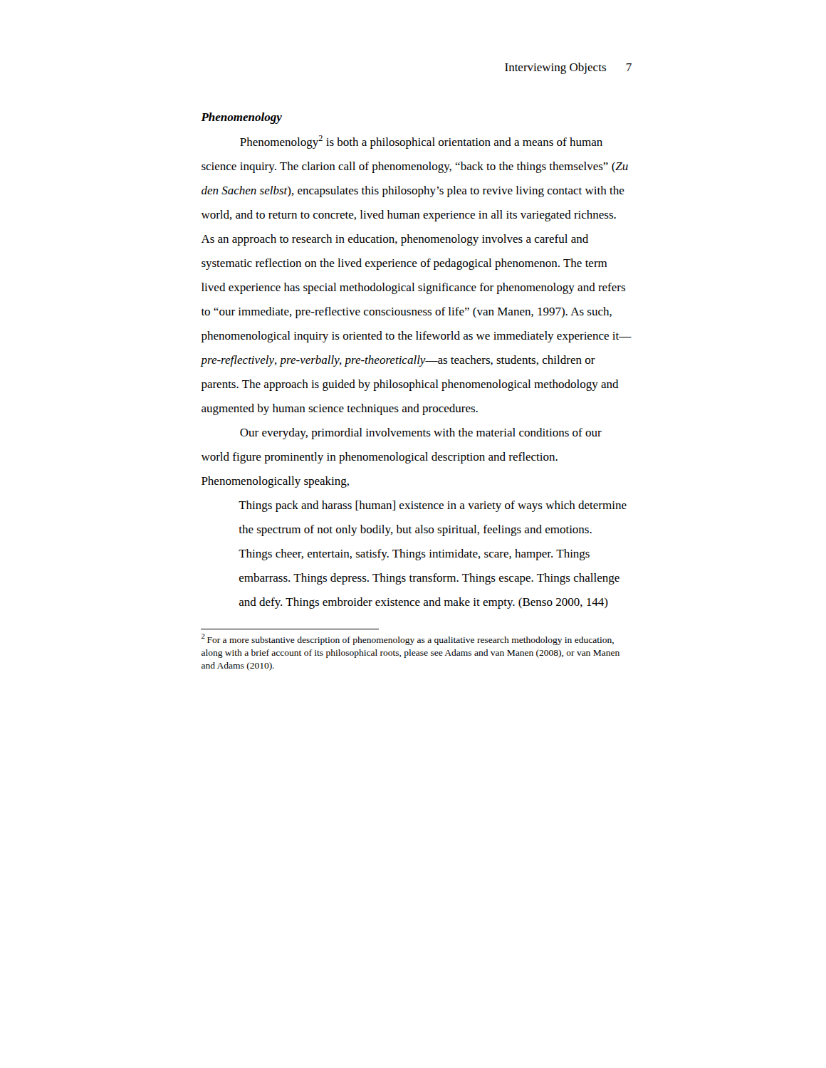Interviewing Objects7
Phenomenology
Phenomenology2 is both a philosophical orientation and a means of human science inquiry. The clarion call of phenomenology, “back to the things themselves” (Zu den Sachen selbst), encapsulates this philosophy’s plea to revive living contact with the world, and to return to concrete, lived human experience in all its variegated richness. As an approach to research in education, phenomenology involves a careful and systematic reflection on the lived experience of pedagogical phenomenon. The term lived experience has special methodological significance for phenomenology and refers to “our immediate, pre-reflective consciousness of life” (van Manen, 1997). As such, phenomenological inquiry is oriented to the lifeworld as we immediately experience it—pre-reflectively, pre-verbally, pre-theoretically—as teachers, students, children or parents. The approach is guided by philosophical phenomenological methodology and augmented by human science techniques and procedures.
Our everyday, primordial involvements with the material conditions of our world figure prominently in phenomenological description and reflection. Phenomenologically speaking,
Things pack and harass [human] existence in a variety of ways which determine the spectrum of not only bodily, but also spiritual, feelings and emotions. Things cheer, entertain, satisfy. Things intimidate, scare, hamper. Things embarrass. Things depress. Things transform. Things escape. Things challenge and defy. Things embroider existence and make it empty. (Benso 2000, 144)
2For a more substantive description of phenomenology as a qualitative research methodology in education, along with a brief account of its philosophical roots, please see Adams and van Manen (2008), or van Manen and Adams (2010).